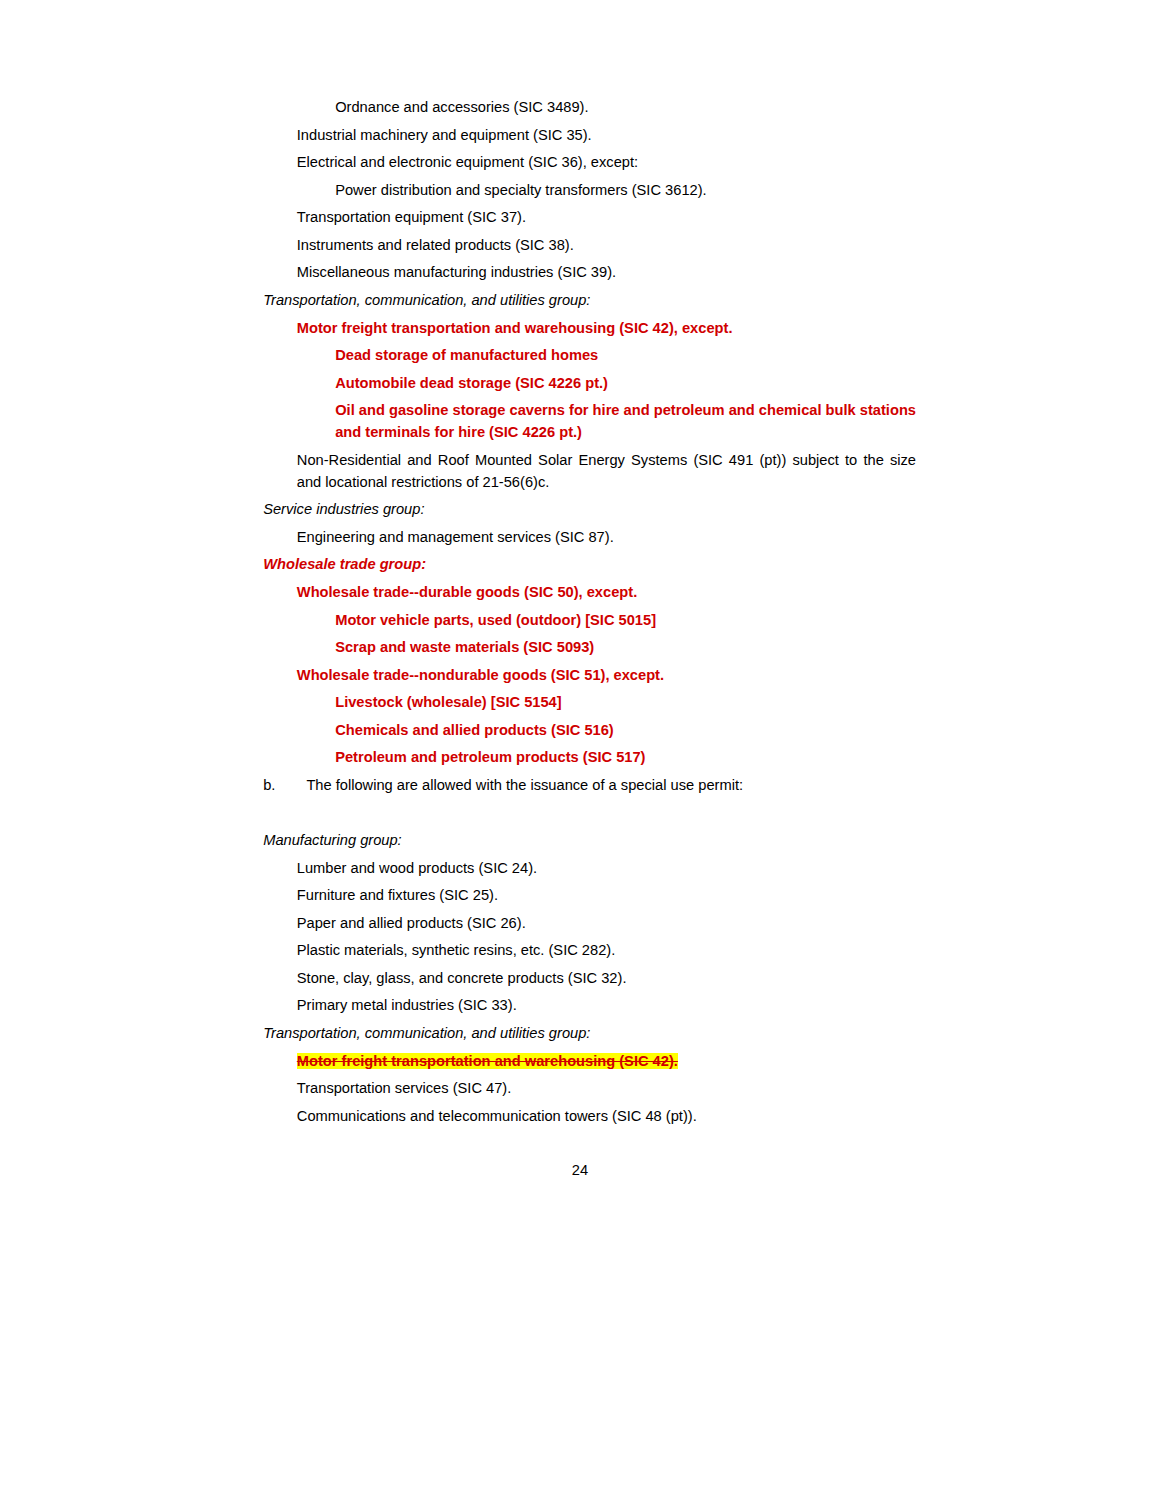Ordnance and accessories (SIC 3489).
Industrial machinery and equipment (SIC 35).
Electrical and electronic equipment (SIC 36), except:
Power distribution and specialty transformers (SIC 3612).
Transportation equipment (SIC 37).
Instruments and related products (SIC 38).
Miscellaneous manufacturing industries (SIC 39).
Transportation, communication, and utilities group:
Motor freight transportation and warehousing (SIC 42), except.
Dead storage of manufactured homes
Automobile dead storage (SIC 4226 pt.)
Oil and gasoline storage caverns for hire and petroleum and chemical bulk stations and terminals for hire (SIC 4226 pt.)
Non-Residential and Roof Mounted Solar Energy Systems (SIC 491 (pt)) subject to the size and locational restrictions of 21-56(6)c.
Service industries group:
Engineering and management services (SIC 87).
Wholesale trade group:
Wholesale trade--durable goods (SIC 50), except.
Motor vehicle parts, used (outdoor) [SIC 5015]
Scrap and waste materials (SIC 5093)
Wholesale trade--nondurable goods (SIC 51), except.
Livestock (wholesale) [SIC 5154]
Chemicals and allied products (SIC 516)
Petroleum and petroleum products (SIC 517)
b.
The following are allowed with the issuance of a special use permit:
Manufacturing group:
Lumber and wood products (SIC 24).
Furniture and fixtures (SIC 25).
Paper and allied products (SIC 26).
Plastic materials, synthetic resins, etc. (SIC 282).
Stone, clay, glass, and concrete products (SIC 32).
Primary metal industries (SIC 33).
Transportation, communication, and utilities group:
Motor freight transportation and warehousing (SIC 42).
Transportation services (SIC 47).
Communications and telecommunication towers (SIC 48 (pt)).
24